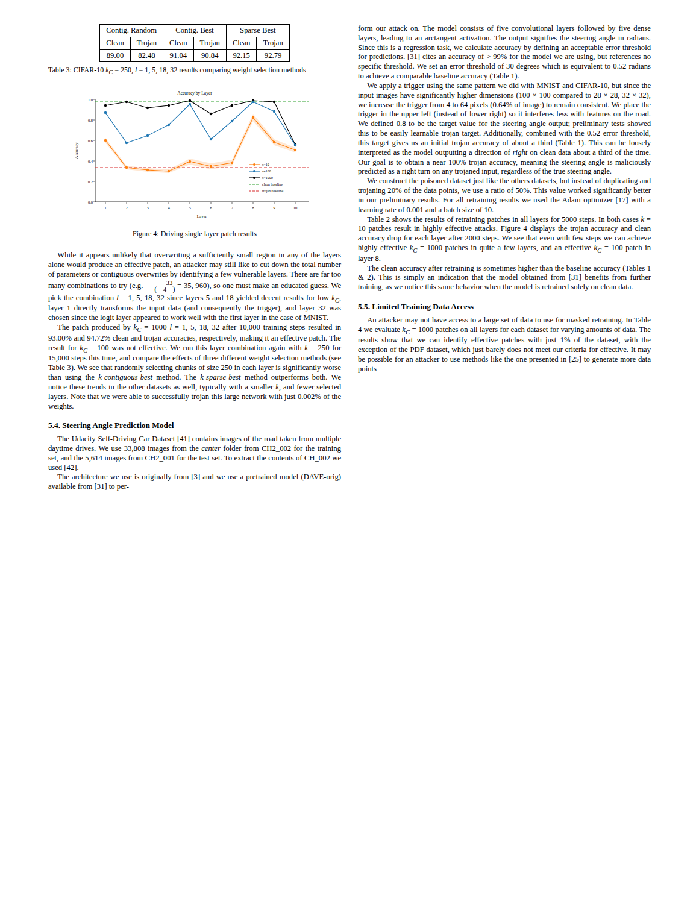| Contig. Random | Contig. Best | Sparse Best |
| --- | --- | --- |
| Clean | Trojan | Clean | Trojan | Clean | Trojan |
| 89.00 | 82.48 | 91.04 | 90.84 | 92.15 | 92.79 |
Table 3: CIFAR-10 kC = 250, l = 1, 5, 18, 32 results comparing weight selection methods
Accuracy by Layer 1.0 0.8 0.6 0.4 0.2 0.0 1 2 3 4 5 6 7 8 9 10 Layer Accuracy s=10 s=100 s=1000 clean baseline trojan baseline
Figure 4: Driving single layer patch results
While it appears unlikely that overwriting a sufficiently small region in any of the layers alone would produce an effective patch, an attacker may still like to cut down the total number of parameters or contiguous overwrites by identifying a few vulnerable layers. There are far too many combinations to try (e.g. (33
4) = 35, 960), so one must make an educated guess. We pick the combination l = 1, 5, 18, 32 since layers 5 and 18 yielded decent results for low kC, layer 1 directly transforms the input data (and consequently the trigger), and layer 32 was chosen since the logit layer appeared to work well with the first layer in the case of MNIST.
The patch produced by kC = 1000 l = 1, 5, 18, 32 after 10,000 training steps resulted in 93.00% and 94.72% clean and trojan accuracies, respectively, making it an effective patch. The result for kC = 100 was not effective. We run this layer combination again with k = 250 for 15,000 steps this time, and compare the effects of three different weight selection methods (see Table 3). We see that randomly selecting chunks of size 250 in each layer is significantly worse than using the k-contiguous-best method. The k-sparse-best method outperforms both. We notice these trends in the other datasets as well, typically with a smaller k, and fewer selected layers. Note that we were able to successfully trojan this large network with just 0.002% of the weights.
5.4. Steering Angle Prediction Model
The Udacity Self-Driving Car Dataset [41] contains images of the road taken from multiple daytime drives. We use 33,808 images from the center folder from CH2_002 for the training set, and the 5,614 images from CH2_001 for the test set. To extract the contents of CH_002 we used [42].
The architecture we use is originally from [3] and we use a pretrained model (DAVE-orig) available from [31] to per-
form our attack on. The model consists of five convolutional layers followed by five dense layers, leading to an arctangent activation. The output signifies the steering angle in radians. Since this is a regression task, we calculate accuracy by defining an acceptable error threshold for predictions. [31] cites an accuracy of > 99% for the model we are using, but references no specific threshold. We set an error threshold of 30 degrees which is equivalent to 0.52 radians to achieve a comparable baseline accuracy (Table 1).
We apply a trigger using the same pattern we did with MNIST and CIFAR-10, but since the input images have significantly higher dimensions (100 × 100 compared to 28 × 28, 32 × 32), we increase the trigger from 4 to 64 pixels (0.64% of image) to remain consistent. We place the trigger in the upper-left (instead of lower right) so it interferes less with features on the road. We defined 0.8 to be the target value for the steering angle output; preliminary tests showed this to be easily learnable trojan target. Additionally, combined with the 0.52 error threshold, this target gives us an initial trojan accuracy of about a third (Table 1). This can be loosely interpreted as the model outputting a direction of right on clean data about a third of the time. Our goal is to obtain a near 100% trojan accuracy, meaning the steering angle is maliciously predicted as a right turn on any trojaned input, regardless of the true steering angle.
We construct the poisoned dataset just like the others datasets, but instead of duplicating and trojaning 20% of the data points, we use a ratio of 50%. This value worked significantly better in our preliminary results. For all retraining results we used the Adam optimizer [17] with a learning rate of 0.001 and a batch size of 10.
Table 2 shows the results of retraining patches in all layers for 5000 steps. In both cases k = 10 patches result in highly effective attacks. Figure 4 displays the trojan accuracy and clean accuracy drop for each layer after 2000 steps. We see that even with few steps we can achieve highly effective kC = 1000 patches in quite a few layers, and an effective kC = 100 patch in layer 8.
The clean accuracy after retraining is sometimes higher than the baseline accuracy (Tables 1 & 2). This is simply an indication that the model obtained from [31] benefits from further training, as we notice this same behavior when the model is retrained solely on clean data.
5.5. Limited Training Data Access
An attacker may not have access to a large set of data to use for masked retraining. In Table 4 we evaluate kC = 1000 patches on all layers for each dataset for varying amounts of data. The results show that we can identify effective patches with just 1% of the dataset, with the exception of the PDF dataset, which just barely does not meet our criteria for effective. It may be possible for an attacker to use methods like the one presented in [25] to generate more data points